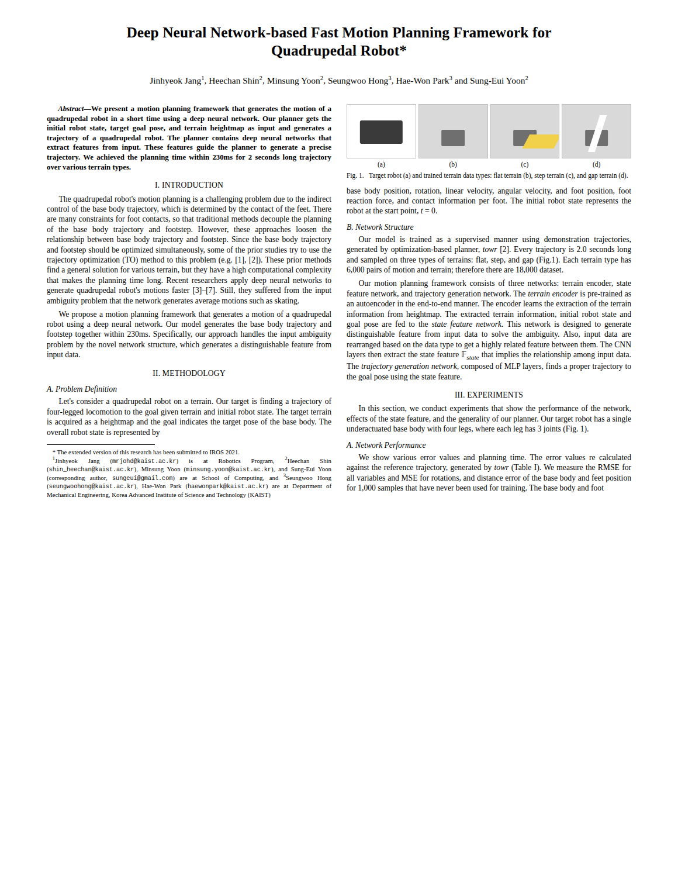Deep Neural Network-based Fast Motion Planning Framework for
Quadrupedal Robot*
Jinhyeok Jang1, Heechan Shin2, Minsung Yoon2, Seungwoo Hong3, Hae-Won Park3 and Sung-Eui Yoon2
Abstract—We present a motion planning framework that generates the motion of a quadrupedal robot in a short time using a deep neural network. Our planner gets the initial robot state, target goal pose, and terrain heightmap as input and generates a trajectory of a quadrupedal robot. The planner contains deep neural networks that extract features from input. These features guide the planner to generate a precise trajectory. We achieved the planning time within 230ms for 2 seconds long trajectory over various terrain types.
I. Introduction
The quadrupedal robot's motion planning is a challenging problem due to the indirect control of the base body trajectory, which is determined by the contact of the feet. There are many constraints for foot contacts, so that traditional methods decouple the planning of the base body trajectory and footstep. However, these approaches loosen the relationship between base body trajectory and footstep. Since the base body trajectory and footstep should be optimized simultaneously, some of the prior studies try to use the trajectory optimization (TO) method to this problem (e.g. [1], [2]). These prior methods find a general solution for various terrain, but they have a high computational complexity that makes the planning time long. Recent researchers apply deep neural networks to generate quadrupedal robot's motions faster [3]–[7]. Still, they suffered from the input ambiguity problem that the network generates average motions such as skating.
We propose a motion planning framework that generates a motion of a quadrupedal robot using a deep neural network. Our model generates the base body trajectory and footstep together within 230ms. Specifically, our approach handles the input ambiguity problem by the novel network structure, which generates a distinguishable feature from input data.
II. Methodology
A. Problem Definition
Let's consider a quadrupedal robot on a terrain. Our target is finding a trajectory of four-legged locomotion to the goal given terrain and initial robot state. The target terrain is acquired as a heightmap and the goal indicates the target pose of the base body. The overall robot state is represented by
* The extended version of this research has been submitted to IROS 2021.
1Jinhyeok Jang (mrjohd@kaist.ac.kr) is at Robotics Program, 2Heechan Shin (shin_heechan@kaist.ac.kr), Minsung Yoon (minsung.yoon@kaist.ac.kr), and Sung-Eui Yoon (corresponding author, sungeui@gmail.com) are at School of Computing, and 3Seungwoo Hong (seungwoohong@kaist.ac.kr), Hae-Won Park (haewonpark@kaist.ac.kr) are at Department of Mechanical Engineering, Korea Advanced Institute of Science and Technology (KAIST)
(a)
(b)
(c)
(d)
Fig. 1. Target robot (a) and trained terrain data types: flat terrain (b), step terrain (c), and gap terrain (d).
base body position, rotation, linear velocity, angular velocity, and foot position, foot reaction force, and contact information per foot. The initial robot state represents the robot at the start point, t = 0.
B. Network Structure
Our model is trained as a supervised manner using demonstration trajectories, generated by optimization-based planner, towr [2]. Every trajectory is 2.0 seconds long and sampled on three types of terrains: flat, step, and gap (Fig.1). Each terrain type has 6,000 pairs of motion and terrain; therefore there are 18,000 dataset.
Our motion planning framework consists of three networks: terrain encoder, state feature network, and trajectory generation network. The terrain encoder is pre-trained as an autoencoder in the end-to-end manner. The encoder learns the extraction of the terrain information from heightmap. The extracted terrain information, initial robot state and goal pose are fed to the state feature network. This network is designed to generate distinguishable feature from input data to solve the ambiguity. Also, input data are rearranged based on the data type to get a highly related feature between them. The CNN layers then extract the state feature 𝔽state that implies the relationship among input data. The trajectory generation network, composed of MLP layers, finds a proper trajectory to the goal pose using the state feature.
III. Experiments
In this section, we conduct experiments that show the performance of the network, effects of the state feature, and the generality of our planner. Our target robot has a single underactuated base body with four legs, where each leg has 3 joints (Fig. 1).
A. Network Performance
We show various error values and planning time. The error values re calculated against the reference trajectory, generated by towr (Table I). We measure the RMSE for all variables and MSE for rotations, and distance error of the base body and feet position for 1,000 samples that have never been used for training. The base body and foot